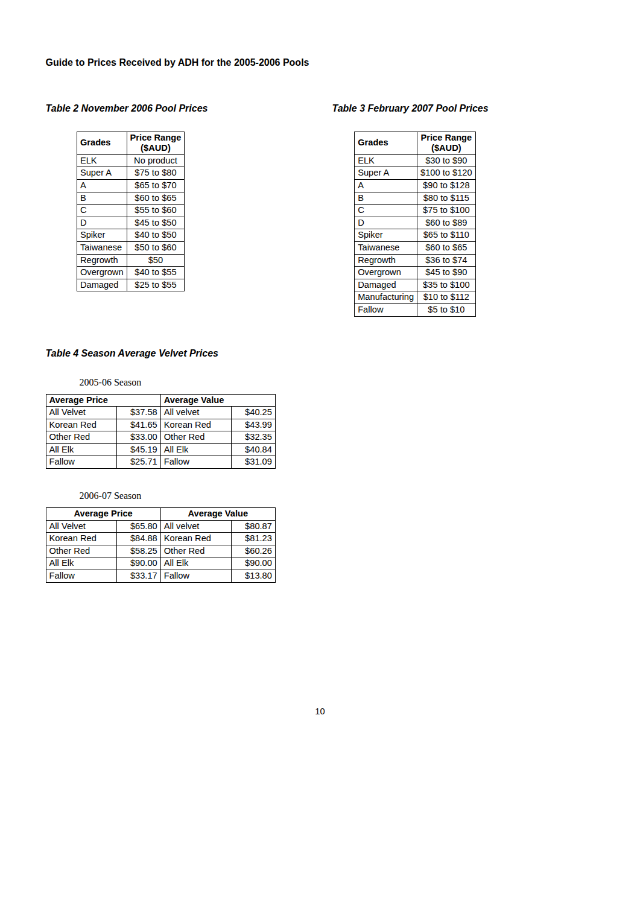Guide to Prices Received by ADH for the 2005-2006 Pools
Table 2 November 2006 Pool Prices
| Grades | Price Range ($AUD) |
| --- | --- |
| ELK | No product |
| Super A | $75 to $80 |
| A | $65 to $70 |
| B | $60 to $65 |
| C | $55 to $60 |
| D | $45 to $50 |
| Spiker | $40 to $50 |
| Taiwanese | $50 to $60 |
| Regrowth | $50 |
| Overgrown | $40 to $55 |
| Damaged | $25 to $55 |
Table 3 February 2007 Pool Prices
| Grades | Price Range ($AUD) |
| --- | --- |
| ELK | $30 to $90 |
| Super A | $100 to $120 |
| A | $90 to $128 |
| B | $80 to $115 |
| C | $75 to $100 |
| D | $60 to $89 |
| Spiker | $65 to $110 |
| Taiwanese | $60 to $65 |
| Regrowth | $36 to $74 |
| Overgrown | $45 to $90 |
| Damaged | $35 to $100 |
| Manufacturing | $10 to $112 |
| Fallow | $5 to $10 |
Table 4 Season Average Velvet Prices
2005-06 Season
| Average Price | Average Value |
| --- | --- |
| All Velvet | $37.58 | All velvet | $40.25 |
| Korean Red | $41.65 | Korean Red | $43.99 |
| Other Red | $33.00 | Other Red | $32.35 |
| All Elk | $45.19 | All Elk | $40.84 |
| Fallow | $25.71 | Fallow | $31.09 |
2006-07 Season
| Average Price | Average Value |
| --- | --- |
| All Velvet | $65.80 | All velvet | $80.87 |
| Korean Red | $84.88 | Korean Red | $81.23 |
| Other Red | $58.25 | Other Red | $60.26 |
| All Elk | $90.00 | All Elk | $90.00 |
| Fallow | $33.17 | Fallow | $13.80 |
10